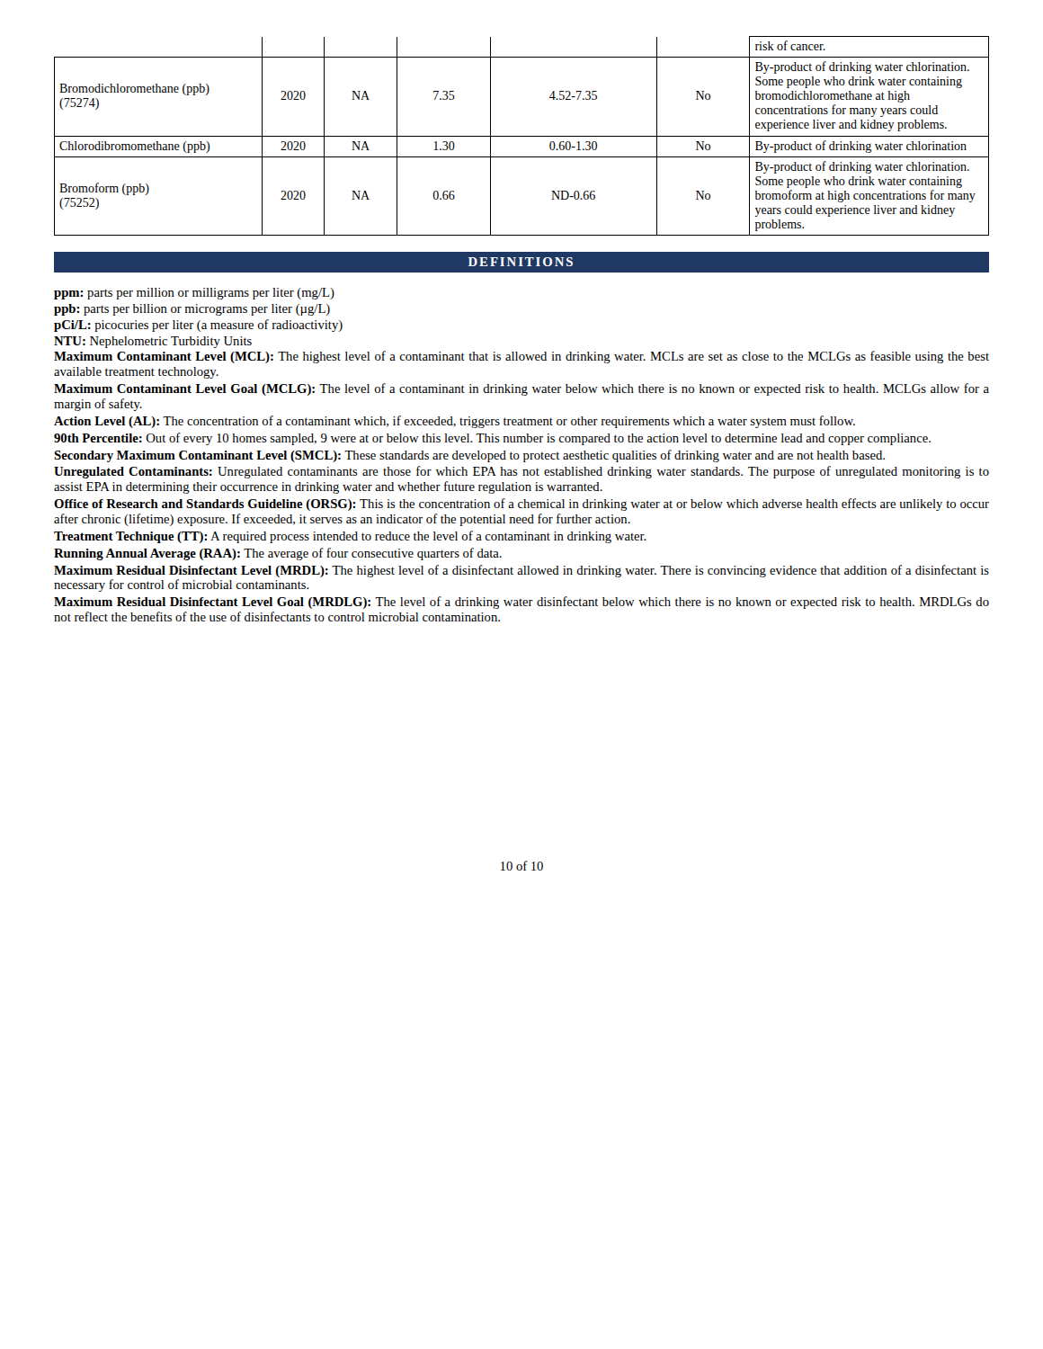| | | | | | | risk of cancer. |
| Bromodichloromethane (ppb) (75274) | 2020 | NA | 7.35 | 4.52-7.35 | No | By-product of drinking water chlorination. Some people who drink water containing bromodichloromethane at high concentrations for many years could experience liver and kidney problems. |
| Chlorodibromomethane (ppb) | 2020 | NA | 1.30 | 0.60-1.30 | No | By-product of drinking water chlorination |
| Bromoform (ppb) (75252) | 2020 | NA | 0.66 | ND-0.66 | No | By-product of drinking water chlorination. Some people who drink water containing bromoform at high concentrations for many years could experience liver and kidney problems. |
DEFINITIONS
ppm: parts per million or milligrams per liter (mg/L)
ppb: parts per billion or micrograms per liter (µg/L)
pCi/L: picocuries per liter (a measure of radioactivity)
NTU: Nephelometric Turbidity Units
Maximum Contaminant Level (MCL): The highest level of a contaminant that is allowed in drinking water. MCLs are set as close to the MCLGs as feasible using the best available treatment technology.
Maximum Contaminant Level Goal (MCLG): The level of a contaminant in drinking water below which there is no known or expected risk to health. MCLGs allow for a margin of safety.
Action Level (AL): The concentration of a contaminant which, if exceeded, triggers treatment or other requirements which a water system must follow.
90th Percentile: Out of every 10 homes sampled, 9 were at or below this level. This number is compared to the action level to determine lead and copper compliance.
Secondary Maximum Contaminant Level (SMCL): These standards are developed to protect aesthetic qualities of drinking water and are not health based.
Unregulated Contaminants: Unregulated contaminants are those for which EPA has not established drinking water standards. The purpose of unregulated monitoring is to assist EPA in determining their occurrence in drinking water and whether future regulation is warranted.
Office of Research and Standards Guideline (ORSG): This is the concentration of a chemical in drinking water at or below which adverse health effects are unlikely to occur after chronic (lifetime) exposure. If exceeded, it serves as an indicator of the potential need for further action.
Treatment Technique (TT): A required process intended to reduce the level of a contaminant in drinking water.
Running Annual Average (RAA): The average of four consecutive quarters of data.
Maximum Residual Disinfectant Level (MRDL): The highest level of a disinfectant allowed in drinking water. There is convincing evidence that addition of a disinfectant is necessary for control of microbial contaminants.
Maximum Residual Disinfectant Level Goal (MRDLG): The level of a drinking water disinfectant below which there is no known or expected risk to health. MRDLGs do not reflect the benefits of the use of disinfectants to control microbial contamination.
10 of 10